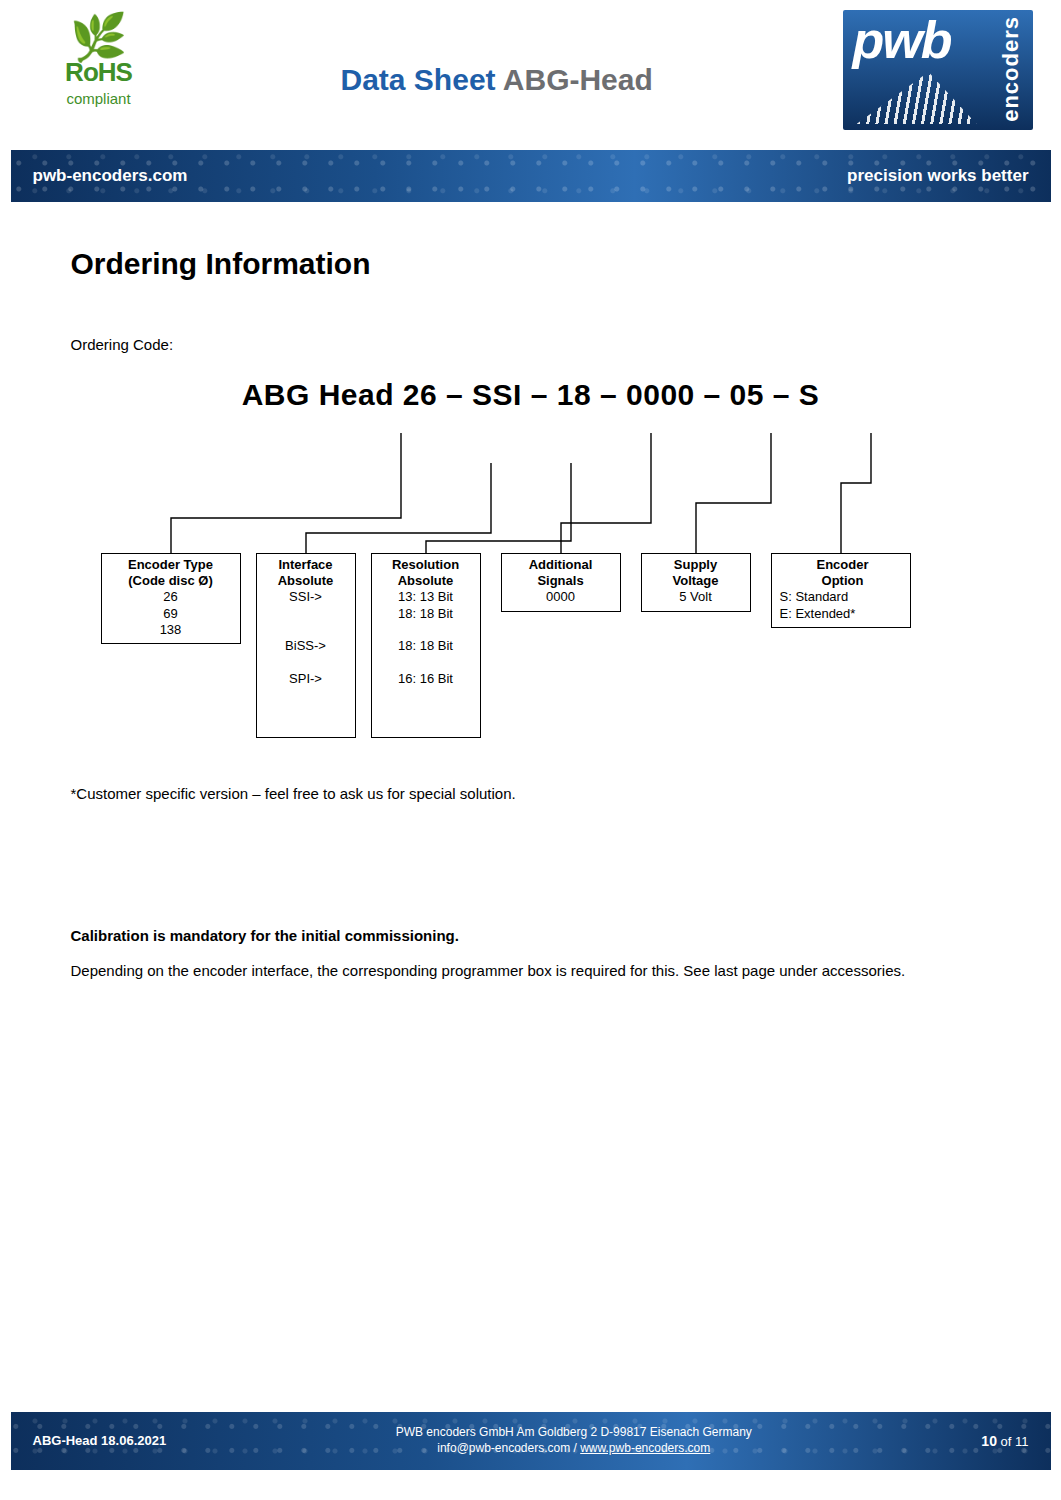🌿
RoHS
compliant
Data Sheet ABG-Head
pwb
encoders
pwb-encoders.com precision works better
Ordering Information
Ordering Code:
ABG Head 26 – SSI – 18 – 0000 – 05 – S
Encoder Type (Code disc Ø) 26 69 138
Interface Absolute SSI-> BiSS-> SPI->
Resolution Absolute 13: 13 Bit 18: 18 Bit 18: 18 Bit 16: 16 Bit
Additional Signals 0000
Supply Voltage 5 Volt
Encoder Option S: Standard E: Extended*
*Customer specific version – feel free to ask us for special solution.
Calibration is mandatory for the initial commissioning.
Depending on the encoder interface, the corresponding programmer box is required for this. See last page under accessories.
ABG-Head 18.06.2021
PWB encoders GmbH Am Goldberg 2 D-99817 Eisenach Germany
info@pwb-encoders.com / www.pwb-encoders.com
10 of 11